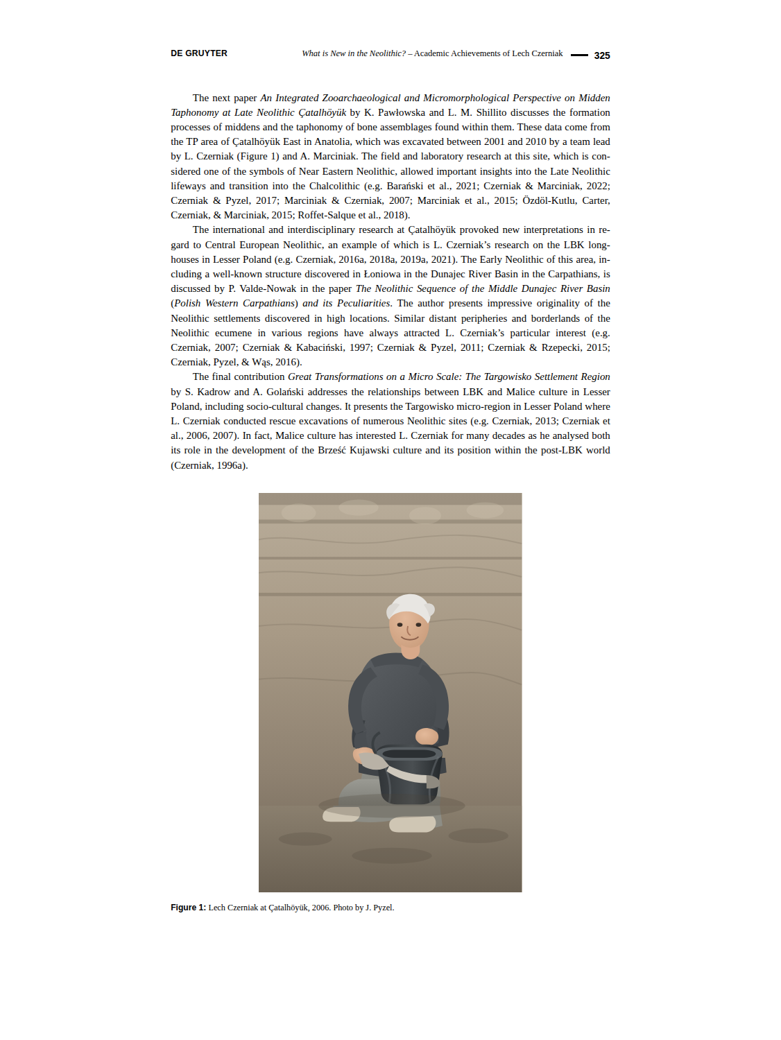DE GRUYTER What is New in the Neolithic? – Academic Achievements of Lech Czerniak 325
The next paper An Integrated Zooarchaeological and Micromorphological Perspective on Midden Taphonomy at Late Neolithic Çatalhöyük by K. Pawłowska and L. M. Shillito discusses the formation processes of middens and the taphonomy of bone assemblages found within them. These data come from the TP area of Çatalhöyük East in Anatolia, which was excavated between 2001 and 2010 by a team lead by L. Czerniak (Figure 1) and A. Marciniak. The field and laboratory research at this site, which is considered one of the symbols of Near Eastern Neolithic, allowed important insights into the Late Neolithic lifeways and transition into the Chalcolithic (e.g. Barański et al., 2021; Czerniak & Marciniak, 2022; Czerniak & Pyzel, 2017; Marciniak & Czerniak, 2007; Marciniak et al., 2015; Özdöl-Kutlu, Carter, Czerniak, & Marciniak, 2015; Roffet-Salque et al., 2018).
The international and interdisciplinary research at Çatalhöyük provoked new interpretations in regard to Central European Neolithic, an example of which is L. Czerniak’s research on the LBK longhouses in Lesser Poland (e.g. Czerniak, 2016a, 2018a, 2019a, 2021). The Early Neolithic of this area, including a well-known structure discovered in Łoniowa in the Dunajec River Basin in the Carpathians, is discussed by P. Valde-Nowak in the paper The Neolithic Sequence of the Middle Dunajec River Basin (Polish Western Carpathians) and its Peculiarities. The author presents impressive originality of the Neolithic settlements discovered in high locations. Similar distant peripheries and borderlands of the Neolithic ecumene in various regions have always attracted L. Czerniak’s particular interest (e.g. Czerniak, 2007; Czerniak & Kabaciński, 1997; Czerniak & Pyzel, 2011; Czerniak & Rzepecki, 2015; Czerniak, Pyzel, & Wąs, 2016).
The final contribution Great Transformations on a Micro Scale: The Targowisko Settlement Region by S. Kadrow and A. Golański addresses the relationships between LBK and Malice culture in Lesser Poland, including socio-cultural changes. It presents the Targowisko micro-region in Lesser Poland where L. Czerniak conducted rescue excavations of numerous Neolithic sites (e.g. Czerniak, 2013; Czerniak et al., 2006, 2007). In fact, Malice culture has interested L. Czerniak for many decades as he analysed both its role in the development of the Brześć Kujawski culture and its position within the post-LBK world (Czerniak, 1996a).
Figure 1: Lech Czerniak at Çatalhöyük, 2006. Photo by J. Pyzel.